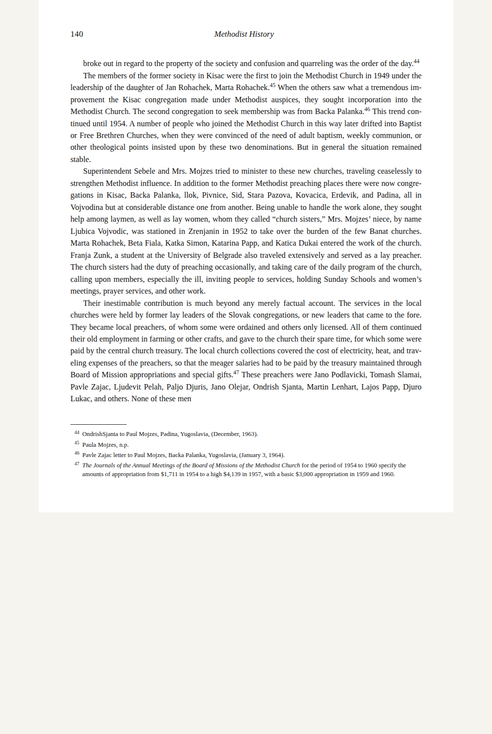140 Methodist History
broke out in regard to the property of the society and confusion and quarreling was the order of the day.44
The members of the former society in Kisac were the first to join the Methodist Church in 1949 under the leadership of the daughter of Jan Rohachek, Marta Rohachek.45 When the others saw what a tremendous improvement the Kisac congregation made under Methodist auspices, they sought incorporation into the Methodist Church. The second congregation to seek membership was from Backa Palanka.46 This trend continued until 1954. A number of people who joined the Methodist Church in this way later drifted into Baptist or Free Brethren Churches, when they were convinced of the need of adult baptism, weekly communion, or other theological points insisted upon by these two denominations. But in general the situation remained stable.
Superintendent Sebele and Mrs. Mojzes tried to minister to these new churches, traveling ceaselessly to strengthen Methodist influence. In addition to the former Methodist preaching places there were now congregations in Kisac, Backa Palanka, llok, Pivnice, Sid, Stara Pazova, Kovacica, Erdevik, and Padina, all in Vojvodina but at considerable distance one from another. Being unable to handle the work alone, they sought help among laymen, as well as lay women, whom they called “church sisters,” Mrs. Mojzes’ niece, by name Ljubica Vojvodic, was stationed in Zrenjanin in 1952 to take over the burden of the few Banat churches. Marta Rohachek, Beta Fiala, Katka Simon, Katarina Papp, and Katica Dukai entered the work of the church. Franja Zunk, a student at the University of Belgrade also traveled extensively and served as a lay preacher. The church sisters had the duty of preaching occasionally, and taking care of the daily program of the church, calling upon members, especially the ill, inviting people to services, holding Sunday Schools and women’s meetings, prayer services, and other work.
Their inestimable contribution is much beyond any merely factual account. The services in the local churches were held by former lay leaders of the Slovak congregations, or new leaders that came to the fore. They became local preachers, of whom some were ordained and others only licensed. All of them continued their old employment in farming or other crafts, and gave to the church their spare time, for which some were paid by the central church treasury. The local church collections covered the cost of electricity, heat, and traveling expenses of the preachers, so that the meager salaries had to be paid by the treasury maintained through Board of Mission appropriations and special gifts.47 These preachers were Jano Podlavicki, Tomash Slamai, Pavle Zajac, Ljudevit Pelah, Paljo Djuris, Jano Olejar, Ondrish Sjanta, Martin Lenhart, Lajos Papp, Djuro Lukac, and others. None of these men
OndrishSjanta to Paul Mojzes, Padina, Yugoslavia, (December, 1963).
Paula Mojzes, n.p.
Pavle Zajac letter to Paul Mojzes, Backa Palanka, Yugoslavia, (January 3, 1964).
The Journals of the Annual Meetings of the Board of Missions of the Methodist Church for the period of 1954 to 1960 specify the amounts of appropriation from $1,711 in 1954 to a high $4,139 in 1957, with a basic $3,000 appropriation in 1959 and 1960.